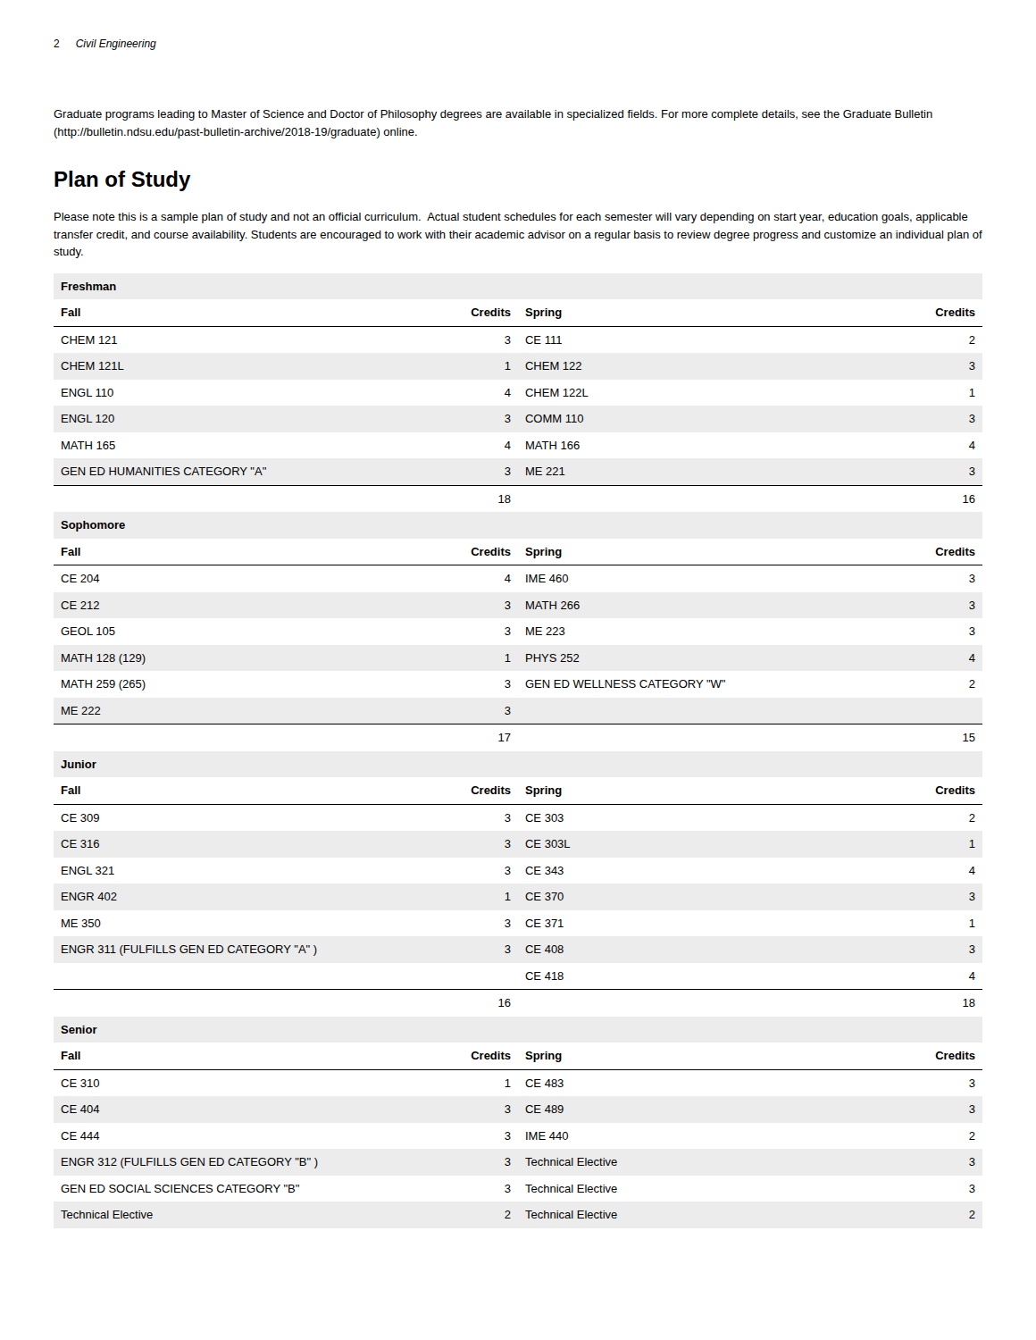2 Civil Engineering
Graduate programs leading to Master of Science and Doctor of Philosophy degrees are available in specialized fields. For more complete details, see the Graduate Bulletin (http://bulletin.ndsu.edu/past-bulletin-archive/2018-19/graduate) online.
Plan of Study
Please note this is a sample plan of study and not an official curriculum. Actual student schedules for each semester will vary depending on start year, education goals, applicable transfer credit, and course availability. Students are encouraged to work with their academic advisor on a regular basis to review degree progress and customize an individual plan of study.
| Freshman |
| --- |
| Fall | Credits | Spring | Credits |
| CHEM 121 | 3 | CE 111 | 2 |
| CHEM 121L | 1 | CHEM 122 | 3 |
| ENGL 110 | 4 | CHEM 122L | 1 |
| ENGL 120 | 3 | COMM 110 | 3 |
| MATH 165 | 4 | MATH 166 | 4 |
| GEN ED HUMANITIES CATEGORY "A" | 3 | ME 221 | 3 |
| | 18 | | 16 |
| Sophomore |
| Fall | Credits | Spring | Credits |
| CE 204 | 4 | IME 460 | 3 |
| CE 212 | 3 | MATH 266 | 3 |
| GEOL 105 | 3 | ME 223 | 3 |
| MATH 128 (129) | 1 | PHYS 252 | 4 |
| MATH 259 (265) | 3 | GEN ED WELLNESS CATEGORY "W" | 2 |
| ME 222 | 3 | | |
| | 17 | | 15 |
| Junior |
| Fall | Credits | Spring | Credits |
| CE 309 | 3 | CE 303 | 2 |
| CE 316 | 3 | CE 303L | 1 |
| ENGL 321 | 3 | CE 343 | 4 |
| ENGR 402 | 1 | CE 370 | 3 |
| ME 350 | 3 | CE 371 | 1 |
| ENGR 311 (FULFILLS GEN ED CATEGORY "A" ) | 3 | CE 408 | 3 |
| | | CE 418 | 4 |
| | 16 | | 18 |
| Senior |
| Fall | Credits | Spring | Credits |
| CE 310 | 1 | CE 483 | 3 |
| CE 404 | 3 | CE 489 | 3 |
| CE 444 | 3 | IME 440 | 2 |
| ENGR 312 (FULFILLS GEN ED CATEGORY "B" ) | 3 | Technical Elective | 3 |
| GEN ED SOCIAL SCIENCES CATEGORY "B" | 3 | Technical Elective | 3 |
| Technical Elective | 2 | Technical Elective | 2 |